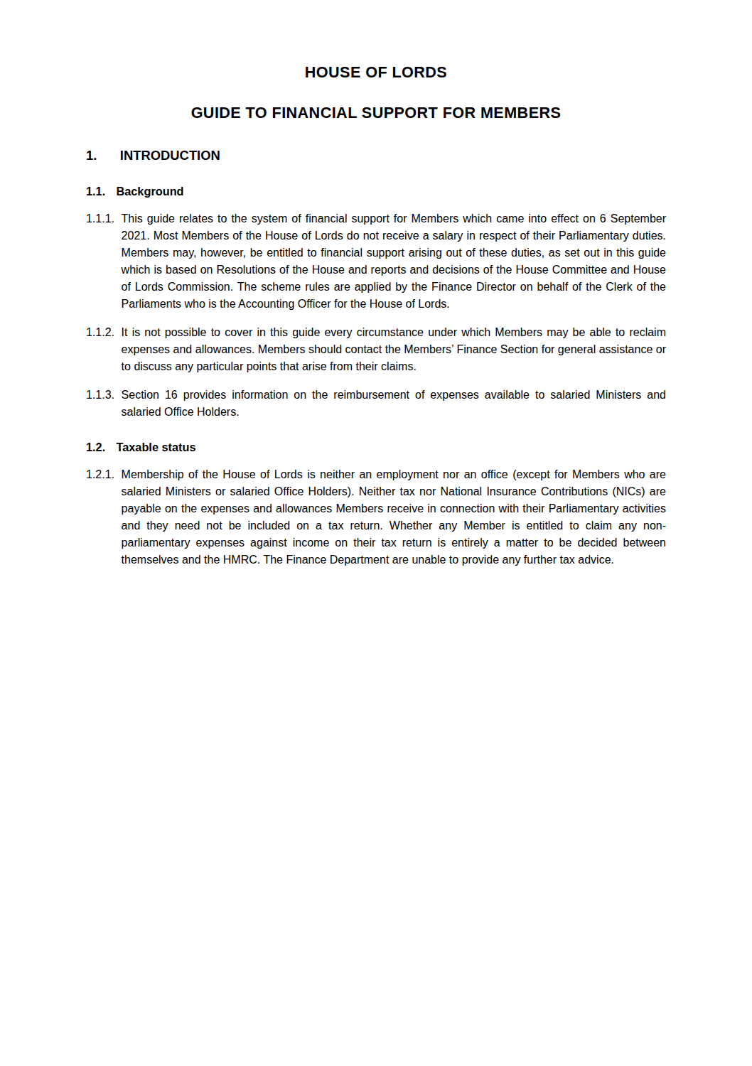HOUSE OF LORDS GUIDE TO FINANCIAL SUPPORT FOR MEMBERS
1. INTRODUCTION
1.1. Background
1.1.1. This guide relates to the system of financial support for Members which came into effect on 6 September 2021. Most Members of the House of Lords do not receive a salary in respect of their Parliamentary duties. Members may, however, be entitled to financial support arising out of these duties, as set out in this guide which is based on Resolutions of the House and reports and decisions of the House Committee and House of Lords Commission. The scheme rules are applied by the Finance Director on behalf of the Clerk of the Parliaments who is the Accounting Officer for the House of Lords.
1.1.2. It is not possible to cover in this guide every circumstance under which Members may be able to reclaim expenses and allowances. Members should contact the Members’ Finance Section for general assistance or to discuss any particular points that arise from their claims.
1.1.3. Section 16 provides information on the reimbursement of expenses available to salaried Ministers and salaried Office Holders.
1.2. Taxable status
1.2.1. Membership of the House of Lords is neither an employment nor an office (except for Members who are salaried Ministers or salaried Office Holders). Neither tax nor National Insurance Contributions (NICs) are payable on the expenses and allowances Members receive in connection with their Parliamentary activities and they need not be included on a tax return. Whether any Member is entitled to claim any non-parliamentary expenses against income on their tax return is entirely a matter to be decided between themselves and the HMRC. The Finance Department are unable to provide any further tax advice.